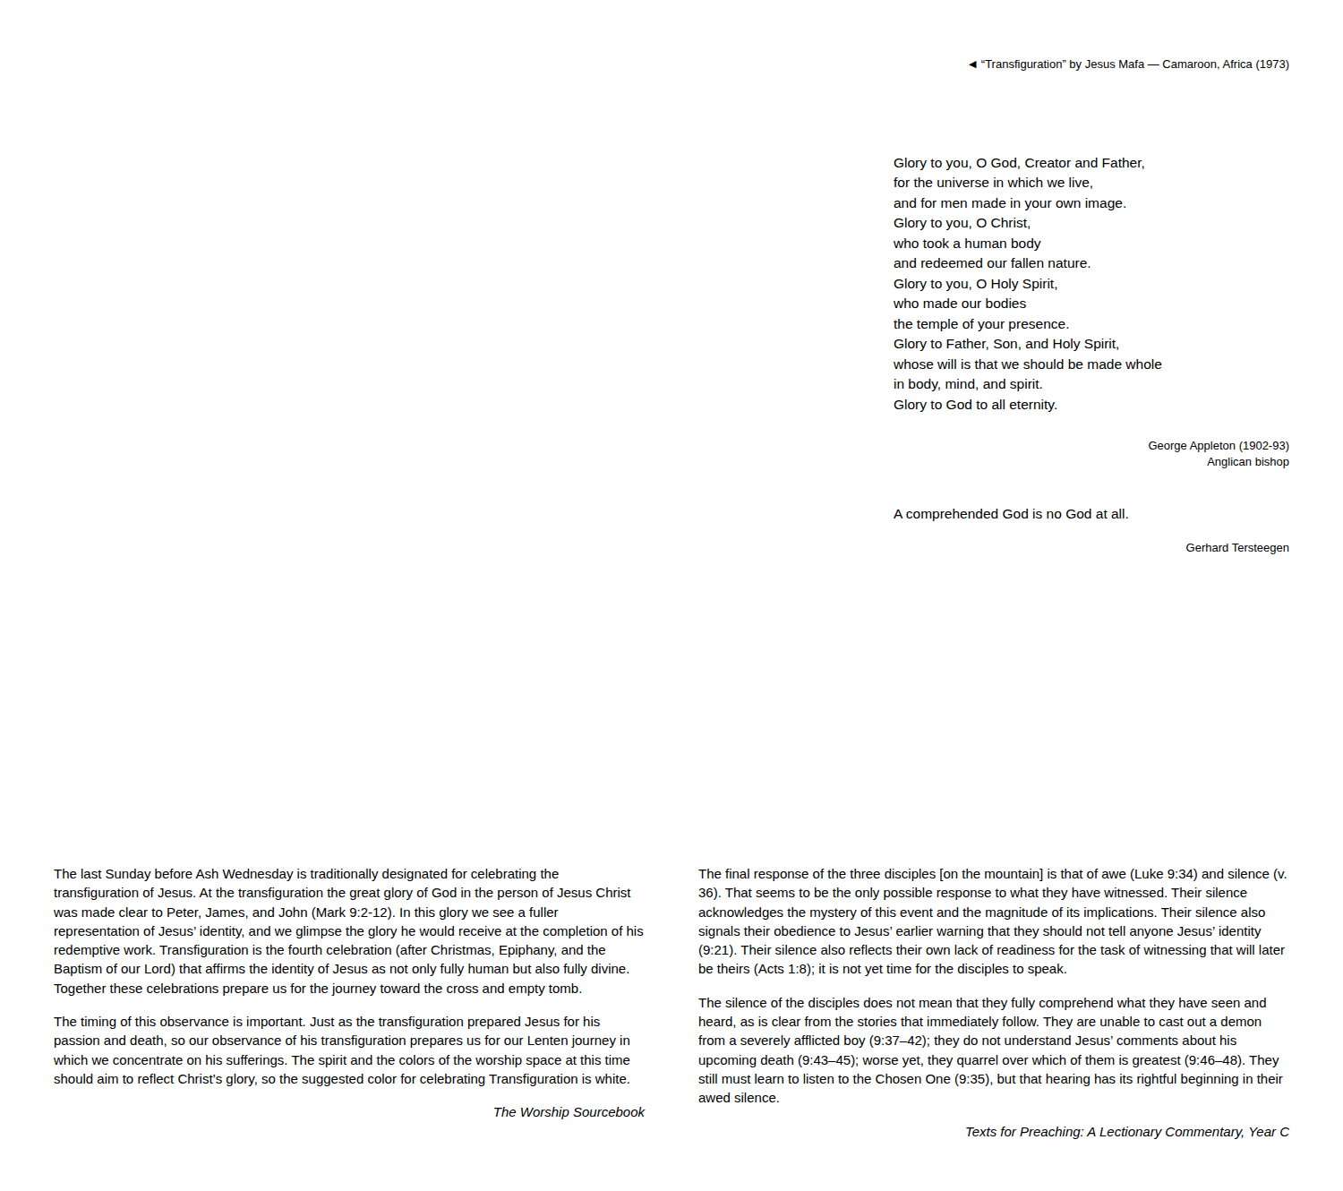◀“Transfiguration” by Jesus Mafa — Camaroon, Africa (1973)
Glory to you, O God, Creator and Father,
for the universe in which we live,
and for men made in your own image.
Glory to you, O Christ,
who took a human body
and redeemed our fallen nature.
Glory to you, O Holy Spirit,
who made our bodies
the temple of your presence.
Glory to Father, Son, and Holy Spirit,
whose will is that we should be made whole
in body, mind, and spirit.
Glory to God to all eternity.
George Appleton (1902-93)
Anglican bishop
A comprehended God is no God at all.
Gerhard Tersteegen
The last Sunday before Ash Wednesday is traditionally designated for celebrating the transfiguration of Jesus. At the transfiguration the great glory of God in the person of Jesus Christ was made clear to Peter, James, and John (Mark 9:2-12). In this glory we see a fuller representation of Jesus’ identity, and we glimpse the glory he would receive at the completion of his redemptive work. Transfiguration is the fourth celebration (after Christmas, Epiphany, and the Baptism of our Lord) that affirms the identity of Jesus as not only fully human but also fully divine. Together these celebrations prepare us for the journey toward the cross and empty tomb.
The timing of this observance is important. Just as the transfiguration prepared Jesus for his passion and death, so our observance of his transfiguration prepares us for our Lenten journey in which we concentrate on his sufferings. The spirit and the colors of the worship space at this time should aim to reflect Christ’s glory, so the suggested color for celebrating Transfiguration is white.
The Worship Sourcebook
The final response of the three disciples [on the mountain] is that of awe (Luke 9:34) and silence (v. 36). That seems to be the only possible response to what they have witnessed. Their silence acknowledges the mystery of this event and the magnitude of its implications. Their silence also signals their obedience to Jesus’ earlier warning that they should not tell anyone Jesus’ identity (9:21). Their silence also reflects their own lack of readiness for the task of witnessing that will later be theirs (Acts 1:8); it is not yet time for the disciples to speak.
The silence of the disciples does not mean that they fully comprehend what they have seen and heard, as is clear from the stories that immediately follow. They are unable to cast out a demon from a severely afflicted boy (9:37–42); they do not understand Jesus’ comments about his upcoming death (9:43–45); worse yet, they quarrel over which of them is greatest (9:46–48). They still must learn to listen to the Chosen One (9:35), but that hearing has its rightful beginning in their awed silence.
Texts for Preaching: A Lectionary Commentary, Year C